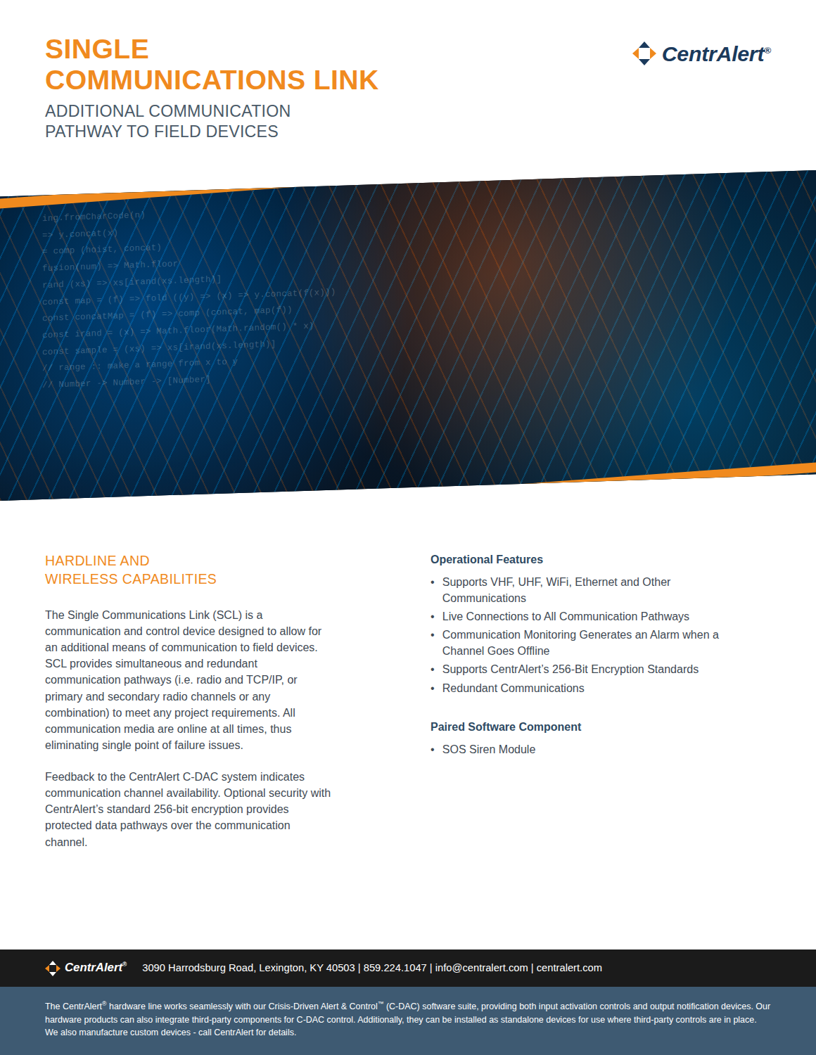Single
Communications Link
Additional Communication
Pathway to Field Devices
Centr Alert®
ing.fromCharCode(n) => y.concat(x) = comp (hoist, concat) fusion(num) => Math.floor rand (xs) => xs[irand(xs.length)] const map = (f) => fold ((y) => (x) => y.concat(f(x))) const concatMap = (f) => comp (concat, map(f)) const irand = (x) => Math.floor(Math.random() * x) const sample = (xs) => xs[irand(xs.length)] // range :: make a range from x to y // Number -> Number -> [Number]
Hardline and
Wireless Capabilities
The Single Communications Link (SCL) is a communication and control device designed to allow for an additional means of communication to field devices. SCL provides simultaneous and redundant communication pathways (i.e. radio and TCP/IP, or primary and secondary radio channels or any combination) to meet any project requirements. All communication media are online at all times, thus eliminating single point of failure issues.
Feedback to the CentrAlert C-DAC system indicates communication channel availability. Optional security with CentrAlert’s standard 256-bit encryption provides protected data pathways over the communication channel.
Operational Features
Supports VHF, UHF, WiFi, Ethernet and Other Communications
Live Connections to All Communication Pathways
Communication Monitoring Generates an Alarm when a Channel Goes Offline
Supports CentrAlert’s 256-Bit Encryption Standards
Redundant Communications
Paired Software Component
SOS Siren Module
CentrAlert®
3090 Harrodsburg Road, Lexington, KY 40503 | 859.224.1047 | info@centralert.com | centralert.com
The CentrAlert® hardware line works seamlessly with our Crisis-Driven Alert & Control™ (C-DAC) software suite, providing both input activation controls and output notification devices. Our hardware products can also integrate third-party components for C-DAC control. Additionally, they can be installed as standalone devices for use where third-party controls are in place. We also manufacture custom devices - call CentrAlert for details.